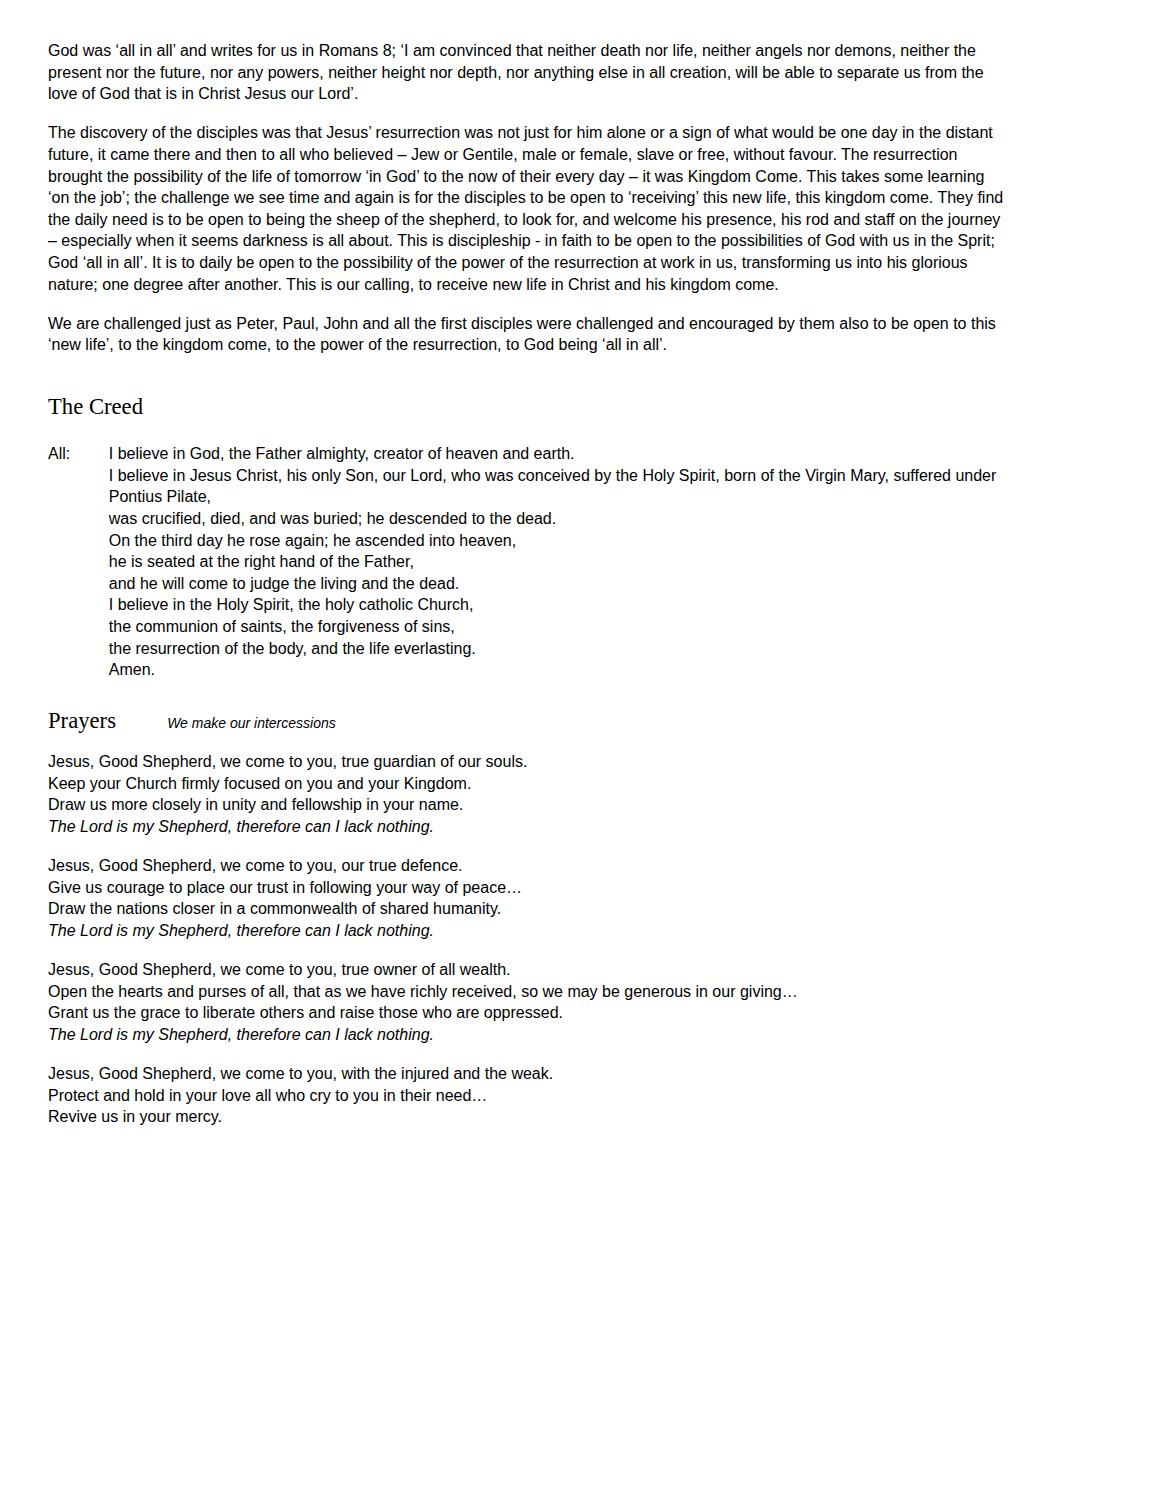God was ‘all in all’ and writes for us in Romans 8; ‘I am convinced that neither death nor life, neither angels nor demons, neither the present nor the future, nor any powers, neither height nor depth, nor anything else in all creation, will be able to separate us from the love of God that is in Christ Jesus our Lord’.
The discovery of the disciples was that Jesus’ resurrection was not just for him alone or a sign of what would be one day in the distant future, it came there and then to all who believed – Jew or Gentile, male or female, slave or free, without favour. The resurrection brought the possibility of the life of tomorrow ‘in God’ to the now of their every day – it was Kingdom Come. This takes some learning ‘on the job’; the challenge we see time and again is for the disciples to be open to ‘receiving’ this new life, this kingdom come. They find the daily need is to be open to being the sheep of the shepherd, to look for, and welcome his presence, his rod and staff on the journey – especially when it seems darkness is all about. This is discipleship - in faith to be open to the possibilities of God with us in the Sprit; God ‘all in all’. It is to daily be open to the possibility of the power of the resurrection at work in us, transforming us into his glorious nature; one degree after another. This is our calling, to receive new life in Christ and his kingdom come.
We are challenged just as Peter, Paul, John and all the first disciples were challenged and encouraged by them also to be open to this ‘new life’, to the kingdom come, to the power of the resurrection, to God being ‘all in all’.
The Creed
All:
I believe in God, the Father almighty, creator of heaven and earth.
I believe in Jesus Christ, his only Son, our Lord, who was conceived by the Holy Spirit, born of the Virgin Mary, suffered under Pontius Pilate,
was crucified, died, and was buried; he descended to the dead.
On the third day he rose again; he ascended into heaven,
he is seated at the right hand of the Father,
and he will come to judge the living and the dead.
I believe in the Holy Spirit, the holy catholic Church,
the communion of saints, the forgiveness of sins,
the resurrection of the body, and the life everlasting.
Amen.
Prayers
We make our intercessions
Jesus, Good Shepherd, we come to you, true guardian of our souls.
Keep your Church firmly focused on you and your Kingdom.
Draw us more closely in unity and fellowship in your name.
The Lord is my Shepherd, therefore can I lack nothing.
Jesus, Good Shepherd, we come to you, our true defence.
Give us courage to place our trust in following your way of peace…
Draw the nations closer in a commonwealth of shared humanity.
The Lord is my Shepherd, therefore can I lack nothing.
Jesus, Good Shepherd, we come to you, true owner of all wealth.
Open the hearts and purses of all, that as we have richly received, so we may be generous in our giving…
Grant us the grace to liberate others and raise those who are oppressed.
The Lord is my Shepherd, therefore can I lack nothing.
Jesus, Good Shepherd, we come to you, with the injured and the weak.
Protect and hold in your love all who cry to you in their need…
Revive us in your mercy.